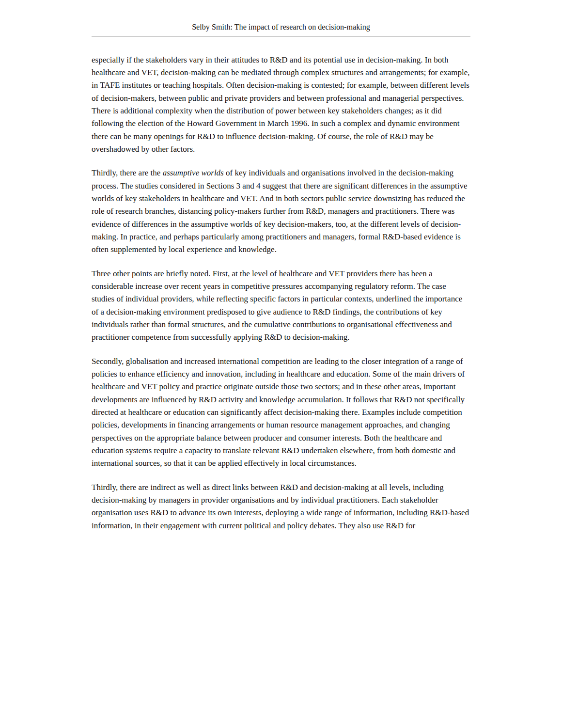Selby Smith: The impact of research on decision-making
especially if the stakeholders vary in their attitudes to R&D and its potential use in decision-making. In both healthcare and VET, decision-making can be mediated through complex structures and arrangements; for example, in TAFE institutes or teaching hospitals. Often decision-making is contested; for example, between different levels of decision-makers, between public and private providers and between professional and managerial perspectives. There is additional complexity when the distribution of power between key stakeholders changes; as it did following the election of the Howard Government in March 1996. In such a complex and dynamic environment there can be many openings for R&D to influence decision-making. Of course, the role of R&D may be overshadowed by other factors.
Thirdly, there are the assumptive worlds of key individuals and organisations involved in the decision-making process. The studies considered in Sections 3 and 4 suggest that there are significant differences in the assumptive worlds of key stakeholders in healthcare and VET. And in both sectors public service downsizing has reduced the role of research branches, distancing policy-makers further from R&D, managers and practitioners. There was evidence of differences in the assumptive worlds of key decision-makers, too, at the different levels of decision-making. In practice, and perhaps particularly among practitioners and managers, formal R&D-based evidence is often supplemented by local experience and knowledge.
Three other points are briefly noted. First, at the level of healthcare and VET providers there has been a considerable increase over recent years in competitive pressures accompanying regulatory reform. The case studies of individual providers, while reflecting specific factors in particular contexts, underlined the importance of a decision-making environment predisposed to give audience to R&D findings, the contributions of key individuals rather than formal structures, and the cumulative contributions to organisational effectiveness and practitioner competence from successfully applying R&D to decision-making.
Secondly, globalisation and increased international competition are leading to the closer integration of a range of policies to enhance efficiency and innovation, including in healthcare and education. Some of the main drivers of healthcare and VET policy and practice originate outside those two sectors; and in these other areas, important developments are influenced by R&D activity and knowledge accumulation. It follows that R&D not specifically directed at healthcare or education can significantly affect decision-making there. Examples include competition policies, developments in financing arrangements or human resource management approaches, and changing perspectives on the appropriate balance between producer and consumer interests. Both the healthcare and education systems require a capacity to translate relevant R&D undertaken elsewhere, from both domestic and international sources, so that it can be applied effectively in local circumstances.
Thirdly, there are indirect as well as direct links between R&D and decision-making at all levels, including decision-making by managers in provider organisations and by individual practitioners. Each stakeholder organisation uses R&D to advance its own interests, deploying a wide range of information, including R&D-based information, in their engagement with current political and policy debates. They also use R&D for